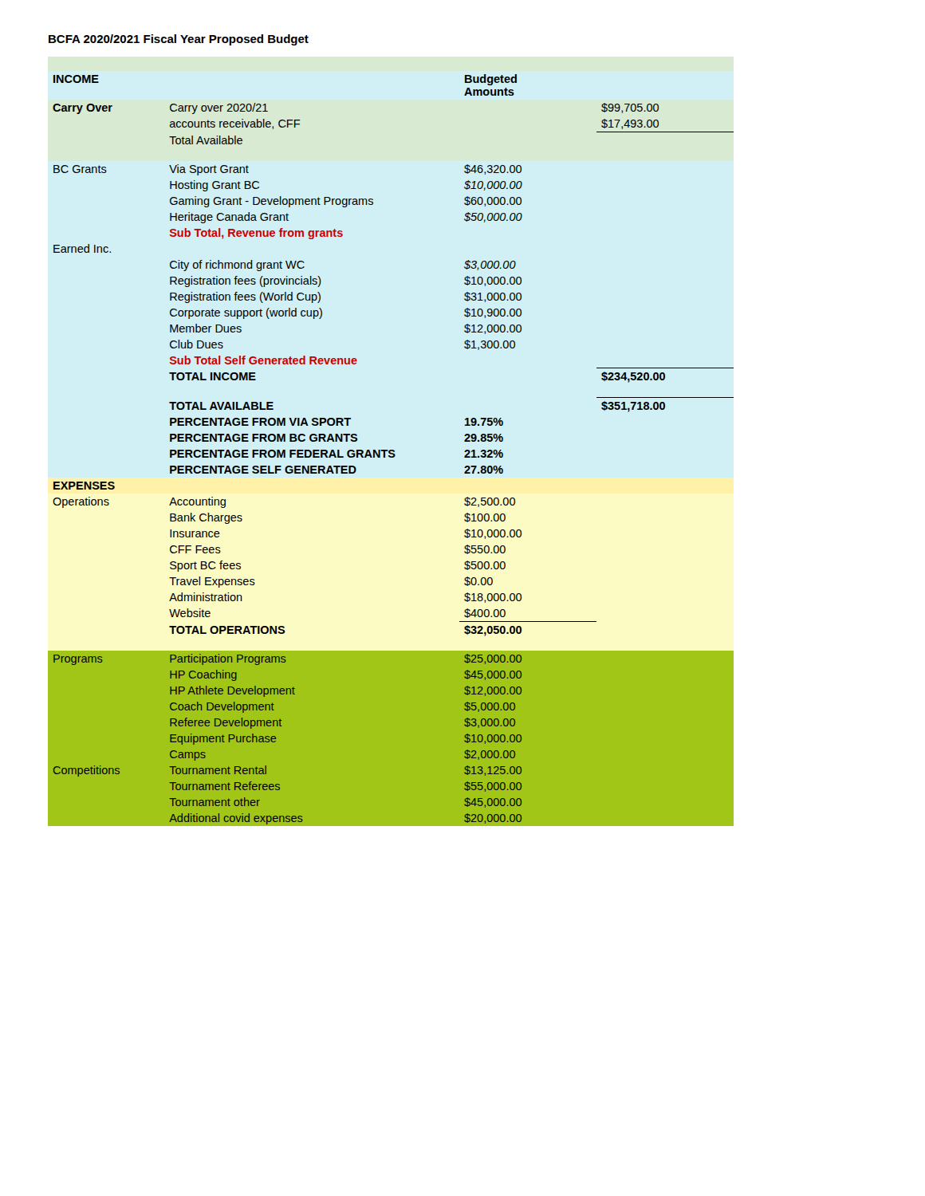BCFA 2020/2021 Fiscal Year Proposed Budget
| INCOME | | Budgeted Amounts | |
| Carry Over | Carry over 2020/21 | | $99,705.00 |
| | accounts receivable, CFF | | $17,493.00 |
| | Total Available | | |
| BC Grants | Via Sport Grant | $46,320.00 | |
| | Hosting Grant BC | $10,000.00 | |
| | Gaming Grant - Development Programs | $60,000.00 | |
| | Heritage Canada Grant | $50,000.00 | |
| | Sub Total, Revenue from grants | | |
| Earned Inc. | | | |
| | City of richmond grant WC | $3,000.00 | |
| | Registration fees (provincials) | $10,000.00 | |
| | Registration fees (World Cup) | $31,000.00 | |
| | Corporate support (world cup) | $10,900.00 | |
| | Member Dues | $12,000.00 | |
| | Club Dues | $1,300.00 | |
| | Sub Total Self Generated Revenue | | |
| | TOTAL INCOME | | $234,520.00 |
| | TOTAL AVAILABLE | | $351,718.00 |
| | PERCENTAGE FROM VIA SPORT | 19.75% | |
| | PERCENTAGE FROM BC GRANTS | 29.85% | |
| | PERCENTAGE FROM FEDERAL GRANTS | 21.32% | |
| | PERCENTAGE SELF GENERATED | 27.80% | |
| EXPENSES | | | |
| Operations | Accounting | $2,500.00 | |
| | Bank Charges | $100.00 | |
| | Insurance | $10,000.00 | |
| | CFF Fees | $550.00 | |
| | Sport BC fees | $500.00 | |
| | Travel Expenses | $0.00 | |
| | Administration | $18,000.00 | |
| | Website | $400.00 | |
| | TOTAL OPERATIONS | $32,050.00 | |
| Programs | Participation Programs | $25,000.00 | |
| | HP Coaching | $45,000.00 | |
| | HP Athlete Development | $12,000.00 | |
| | Coach Development | $5,000.00 | |
| | Referee Development | $3,000.00 | |
| | Equipment Purchase | $10,000.00 | |
| | Camps | $2,000.00 | |
| Competitions | Tournament Rental | $13,125.00 | |
| | Tournament Referees | $55,000.00 | |
| | Tournament other | $45,000.00 | |
| | Additional covid expenses | $20,000.00 | |